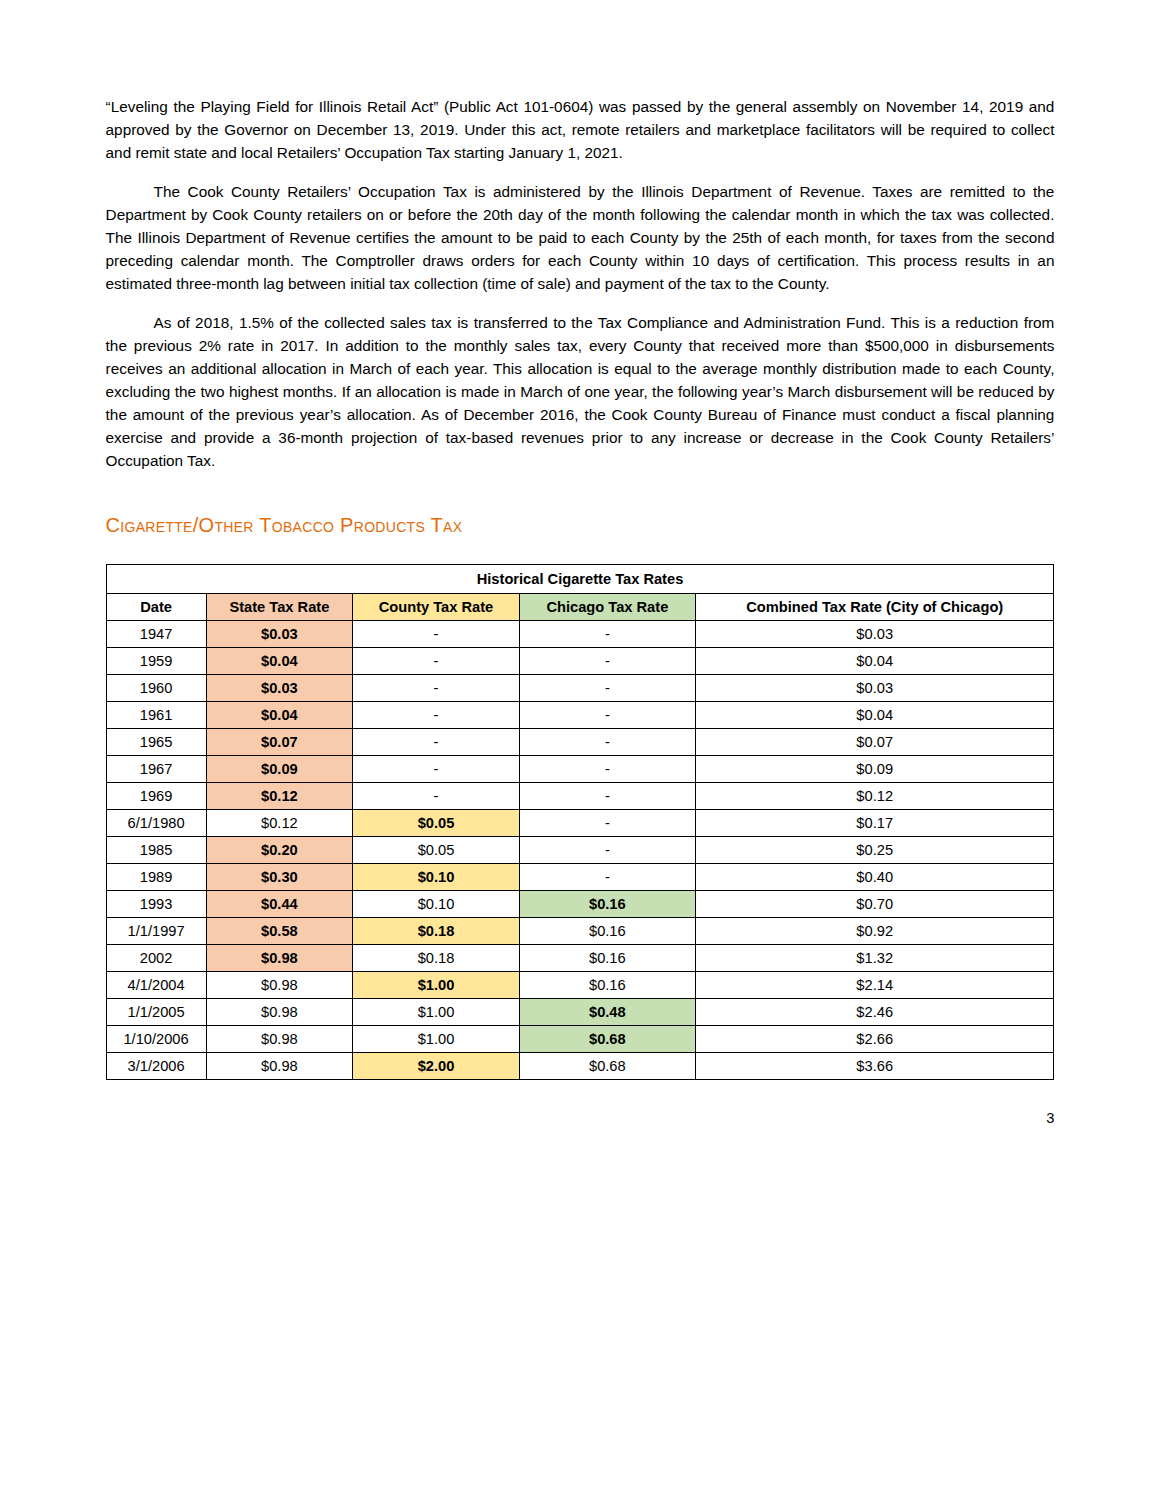“Leveling the Playing Field for Illinois Retail Act” (Public Act 101-0604) was passed by the general assembly on November 14, 2019 and approved by the Governor on December 13, 2019. Under this act, remote retailers and marketplace facilitators will be required to collect and remit state and local Retailers’ Occupation Tax starting January 1, 2021.
The Cook County Retailers’ Occupation Tax is administered by the Illinois Department of Revenue. Taxes are remitted to the Department by Cook County retailers on or before the 20th day of the month following the calendar month in which the tax was collected. The Illinois Department of Revenue certifies the amount to be paid to each County by the 25th of each month, for taxes from the second preceding calendar month. The Comptroller draws orders for each County within 10 days of certification. This process results in an estimated three-month lag between initial tax collection (time of sale) and payment of the tax to the County.
As of 2018, 1.5% of the collected sales tax is transferred to the Tax Compliance and Administration Fund. This is a reduction from the previous 2% rate in 2017. In addition to the monthly sales tax, every County that received more than $500,000 in disbursements receives an additional allocation in March of each year. This allocation is equal to the average monthly distribution made to each County, excluding the two highest months. If an allocation is made in March of one year, the following year’s March disbursement will be reduced by the amount of the previous year’s allocation. As of December 2016, the Cook County Bureau of Finance must conduct a fiscal planning exercise and provide a 36-month projection of tax-based revenues prior to any increase or decrease in the Cook County Retailers’ Occupation Tax.
Cigarette/Other Tobacco Products Tax
Historical Cigarette Tax Rates
| Date | State Tax Rate | County Tax Rate | Chicago Tax Rate | Combined Tax Rate (City of Chicago) |
| --- | --- | --- | --- | --- |
| 1947 | $0.03 | - | - | $0.03 |
| 1959 | $0.04 | - | - | $0.04 |
| 1960 | $0.03 | - | - | $0.03 |
| 1961 | $0.04 | - | - | $0.04 |
| 1965 | $0.07 | - | - | $0.07 |
| 1967 | $0.09 | - | - | $0.09 |
| 1969 | $0.12 | - | - | $0.12 |
| 6/1/1980 | $0.12 | $0.05 | - | $0.17 |
| 1985 | $0.20 | $0.05 | - | $0.25 |
| 1989 | $0.30 | $0.10 | - | $0.40 |
| 1993 | $0.44 | $0.10 | $0.16 | $0.70 |
| 1/1/1997 | $0.58 | $0.18 | $0.16 | $0.92 |
| 2002 | $0.98 | $0.18 | $0.16 | $1.32 |
| 4/1/2004 | $0.98 | $1.00 | $0.16 | $2.14 |
| 1/1/2005 | $0.98 | $1.00 | $0.48 | $2.46 |
| 1/10/2006 | $0.98 | $1.00 | $0.68 | $2.66 |
| 3/1/2006 | $0.98 | $2.00 | $0.68 | $3.66 |
3